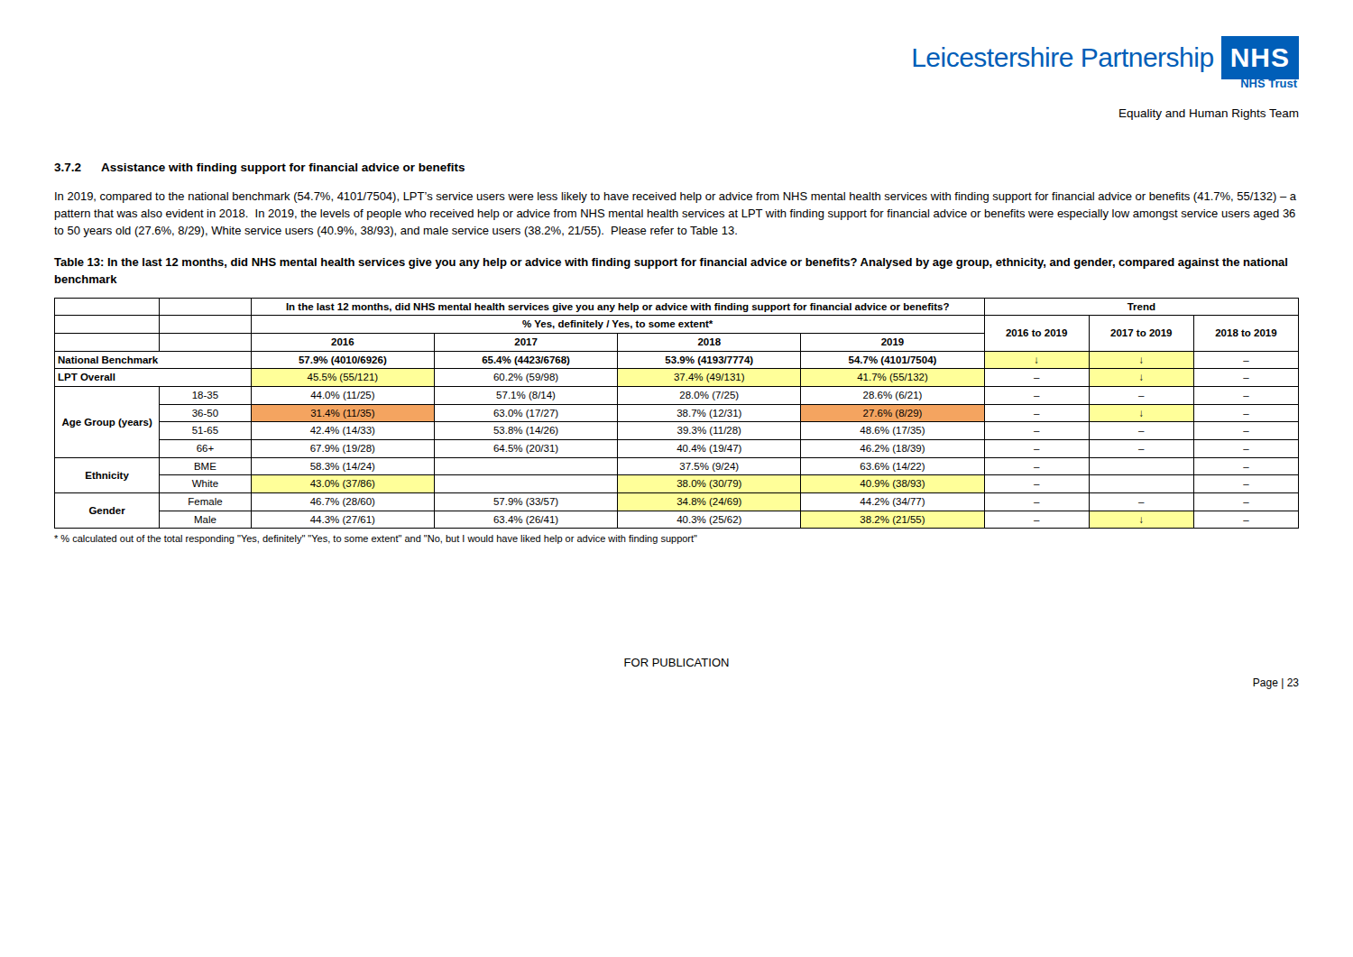Leicestershire Partnership NHS
NHS Trust
Equality and Human Rights Team
3.7.2 Assistance with finding support for financial advice or benefits
In 2019, compared to the national benchmark (54.7%, 4101/7504), LPT’s service users were less likely to have received help or advice from NHS mental health services with finding support for financial advice or benefits (41.7%, 55/132) – a pattern that was also evident in 2018. In 2019, the levels of people who received help or advice from NHS mental health services at LPT with finding support for financial advice or benefits were especially low amongst service users aged 36 to 50 years old (27.6%, 8/29), White service users (40.9%, 38/93), and male service users (38.2%, 21/55). Please refer to Table 13.
Table 13: In the last 12 months, did NHS mental health services give you any help or advice with finding support for financial advice or benefits? Analysed by age group, ethnicity, and gender, compared against the national benchmark
| | | In the last 12 months, did NHS mental health services give you any help or advice with finding support for financial advice or benefits? | Trend |
| | | % Yes, definitely / Yes, to some extent* | 2016 to 2019 | 2017 to 2019 | 2018 to 2019 |
| | | 2016 | 2017 | 2018 | 2019 |
| National Benchmark | 57.9% (4010/6926) | 65.4% (4423/6768) | 53.9% (4193/7774) | 54.7% (4101/7504) | ↓ | ↓ | – |
| LPT Overall | 45.5% (55/121) | 60.2% (59/98) | 37.4% (49/131) | 41.7% (55/132) | – | ↓ | – |
| Age Group (years) | 18-35 | 44.0% (11/25) | 57.1% (8/14) | 28.0% (7/25) | 28.6% (6/21) | – | – | – |
| 36-50 | 31.4% (11/35) | 63.0% (17/27) | 38.7% (12/31) | 27.6% (8/29) | – | ↓ | – |
| 51-65 | 42.4% (14/33) | 53.8% (14/26) | 39.3% (11/28) | 48.6% (17/35) | – | – | – |
| 66+ | 67.9% (19/28) | 64.5% (20/31) | 40.4% (19/47) | 46.2% (18/39) | – | – | – |
| Ethnicity | BME | 58.3% (14/24) | | 37.5% (9/24) | 63.6% (14/22) | – | | – |
| White | 43.0% (37/86) | | 38.0% (30/79) | 40.9% (38/93) | – | | – |
| Gender | Female | 46.7% (28/60) | 57.9% (33/57) | 34.8% (24/69) | 44.2% (34/77) | – | – | – |
| Male | 44.3% (27/61) | 63.4% (26/41) | 40.3% (25/62) | 38.2% (21/55) | – | ↓ | – |
* % calculated out of the total responding "Yes, definitely" "Yes, to some extent" and "No, but I would have liked help or advice with finding support"
FOR PUBLICATION
Page | 23